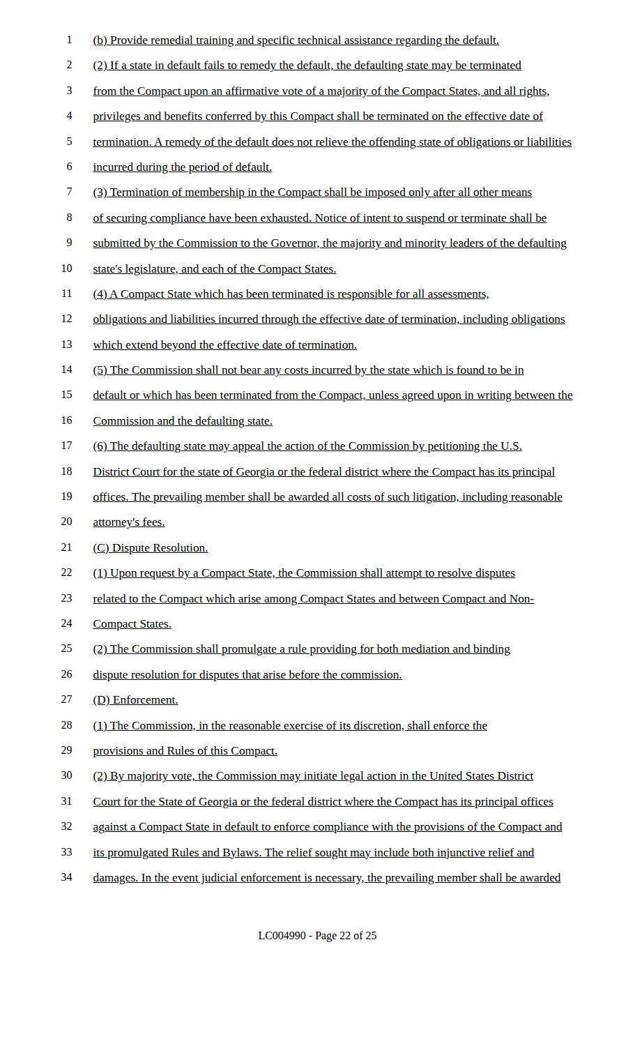(b) Provide remedial training and specific technical assistance regarding the default.
(2) If a state in default fails to remedy the default, the defaulting state may be terminated
from the Compact upon an affirmative vote of a majority of the Compact States, and all rights,
privileges and benefits conferred by this Compact shall be terminated on the effective date of
termination. A remedy of the default does not relieve the offending state of obligations or liabilities
incurred during the period of default.
(3) Termination of membership in the Compact shall be imposed only after all other means
of securing compliance have been exhausted. Notice of intent to suspend or terminate shall be
submitted by the Commission to the Governor, the majority and minority leaders of the defaulting
state's legislature, and each of the Compact States.
(4) A Compact State which has been terminated is responsible for all assessments,
obligations and liabilities incurred through the effective date of termination, including obligations
which extend beyond the effective date of termination.
(5) The Commission shall not bear any costs incurred by the state which is found to be in
default or which has been terminated from the Compact, unless agreed upon in writing between the
Commission and the defaulting state.
(6) The defaulting state may appeal the action of the Commission by petitioning the U.S.
District Court for the state of Georgia or the federal district where the Compact has its principal
offices. The prevailing member shall be awarded all costs of such litigation, including reasonable
attorney's fees.
(C) Dispute Resolution.
(1) Upon request by a Compact State, the Commission shall attempt to resolve disputes
related to the Compact which arise among Compact States and between Compact and Non-
Compact States.
(2) The Commission shall promulgate a rule providing for both mediation and binding
dispute resolution for disputes that arise before the commission.
(D) Enforcement.
(1) The Commission, in the reasonable exercise of its discretion, shall enforce the
provisions and Rules of this Compact.
(2) By majority vote, the Commission may initiate legal action in the United States District
Court for the State of Georgia or the federal district where the Compact has its principal offices
against a Compact State in default to enforce compliance with the provisions of the Compact and
its promulgated Rules and Bylaws. The relief sought may include both injunctive relief and
damages. In the event judicial enforcement is necessary, the prevailing member shall be awarded
LC004990 - Page 22 of 25